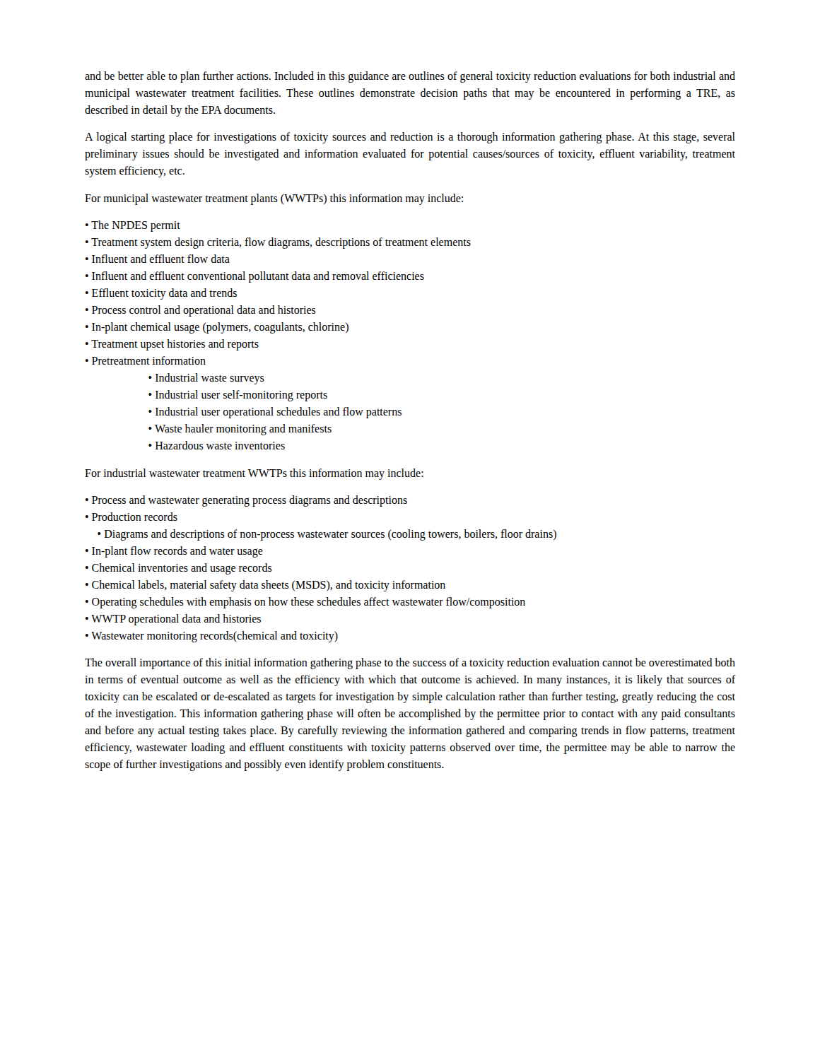and be better able to plan further actions. Included in this guidance are outlines of general toxicity reduction evaluations for both industrial and municipal wastewater treatment facilities. These outlines demonstrate decision paths that may be encountered in performing a TRE, as described in detail by the EPA documents.
A logical starting place for investigations of toxicity sources and reduction is a thorough information gathering phase. At this stage, several preliminary issues should be investigated and information evaluated for potential causes/sources of toxicity, effluent variability, treatment system efficiency, etc.
For municipal wastewater treatment plants (WWTPs) this information may include:
• The NPDES permit
• Treatment system design criteria, flow diagrams, descriptions of treatment elements
• Influent and effluent flow data
• Influent and effluent conventional pollutant data and removal efficiencies
• Effluent toxicity data and trends
• Process control and operational data and histories
• In-plant chemical usage (polymers, coagulants, chlorine)
• Treatment upset histories and reports
• Pretreatment information
• Industrial waste surveys
• Industrial user self-monitoring reports
• Industrial user operational schedules and flow patterns
• Waste hauler monitoring and manifests
• Hazardous waste inventories
For industrial wastewater treatment WWTPs this information may include:
• Process and wastewater generating process diagrams and descriptions
• Production records
• Diagrams and descriptions of non-process wastewater sources (cooling towers, boilers, floor drains)
• In-plant flow records and water usage
• Chemical inventories and usage records
• Chemical labels, material safety data sheets (MSDS), and toxicity information
• Operating schedules with emphasis on how these schedules affect wastewater flow/composition
• WWTP operational data and histories
• Wastewater monitoring records(chemical and toxicity)
The overall importance of this initial information gathering phase to the success of a toxicity reduction evaluation cannot be overestimated both in terms of eventual outcome as well as the efficiency with which that outcome is achieved. In many instances, it is likely that sources of toxicity can be escalated or de-escalated as targets for investigation by simple calculation rather than further testing, greatly reducing the cost of the investigation. This information gathering phase will often be accomplished by the permittee prior to contact with any paid consultants and before any actual testing takes place. By carefully reviewing the information gathered and comparing trends in flow patterns, treatment efficiency, wastewater loading and effluent constituents with toxicity patterns observed over time, the permittee may be able to narrow the scope of further investigations and possibly even identify problem constituents.